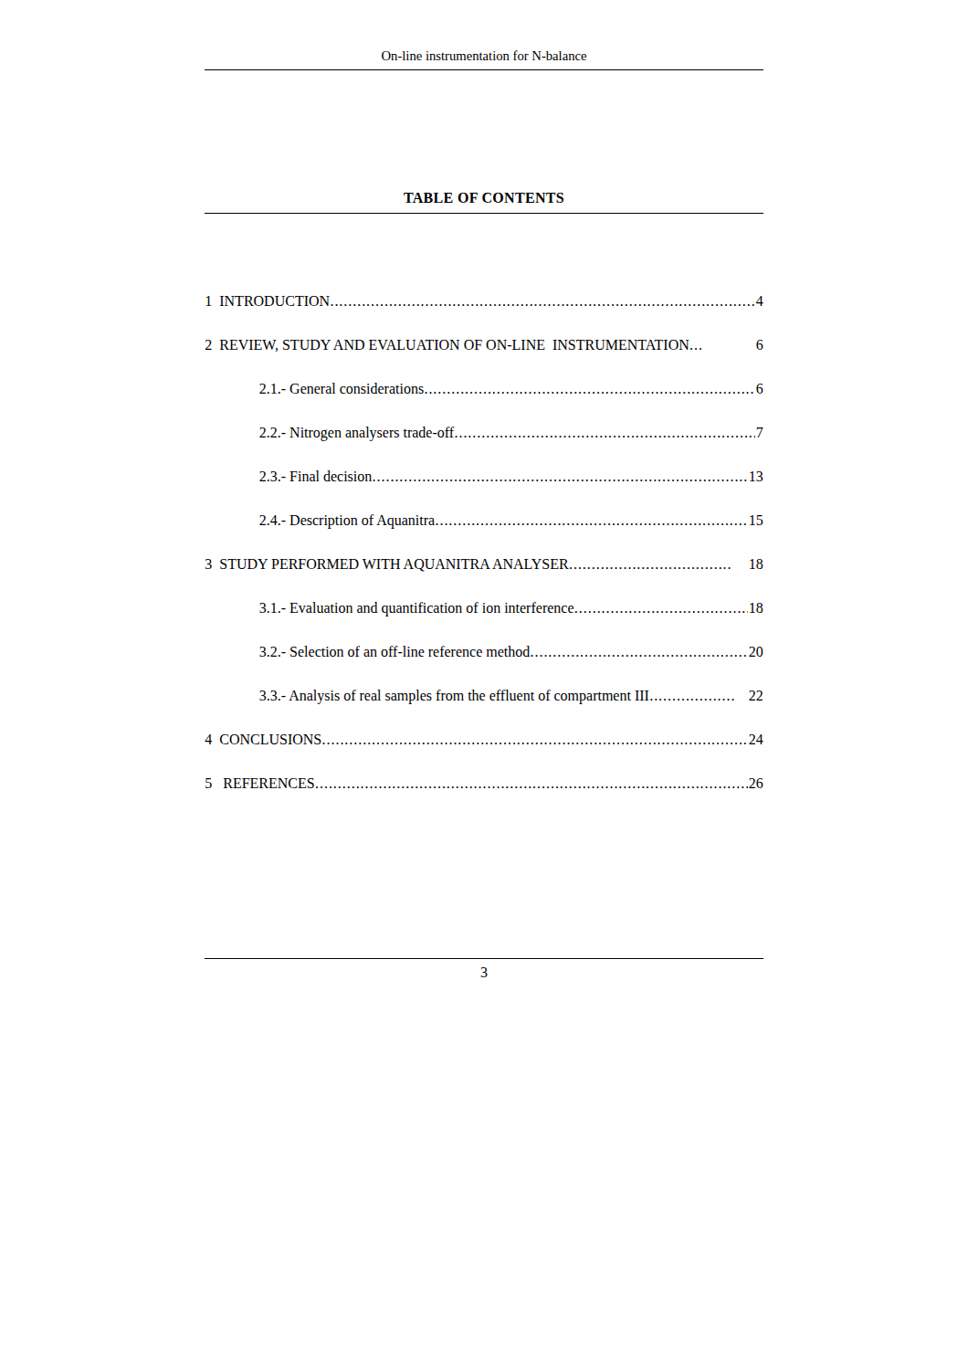On-line instrumentation for N-balance
TABLE OF CONTENTS
1 INTRODUCTION .................................................................................................................. 4
2 REVIEW, STUDY AND EVALUATION OF ON-LINE INSTRUMENTATION ... 6
2.1.- General considerations .................................................................................. 6
2.2.- Nitrogen analysers trade-off ......................................................................... 7
2.3.- Final decision ............................................................................................. 13
2.4.- Description of Aquanitra ........................................................................... 15
3 STUDY PERFORMED WITH AQUANITRA ANALYSER .................................... 18
3.1.- Evaluation and quantification of ion interference ....................................... 18
3.2.- Selection of an off-line reference method ................................................... 20
3.3.- Analysis of real samples from the effluent of compartment III ................... 22
4 CONCLUSIONS ......................................................................................................... 24
5 REFERENCES ......................................................................................................... 26
3